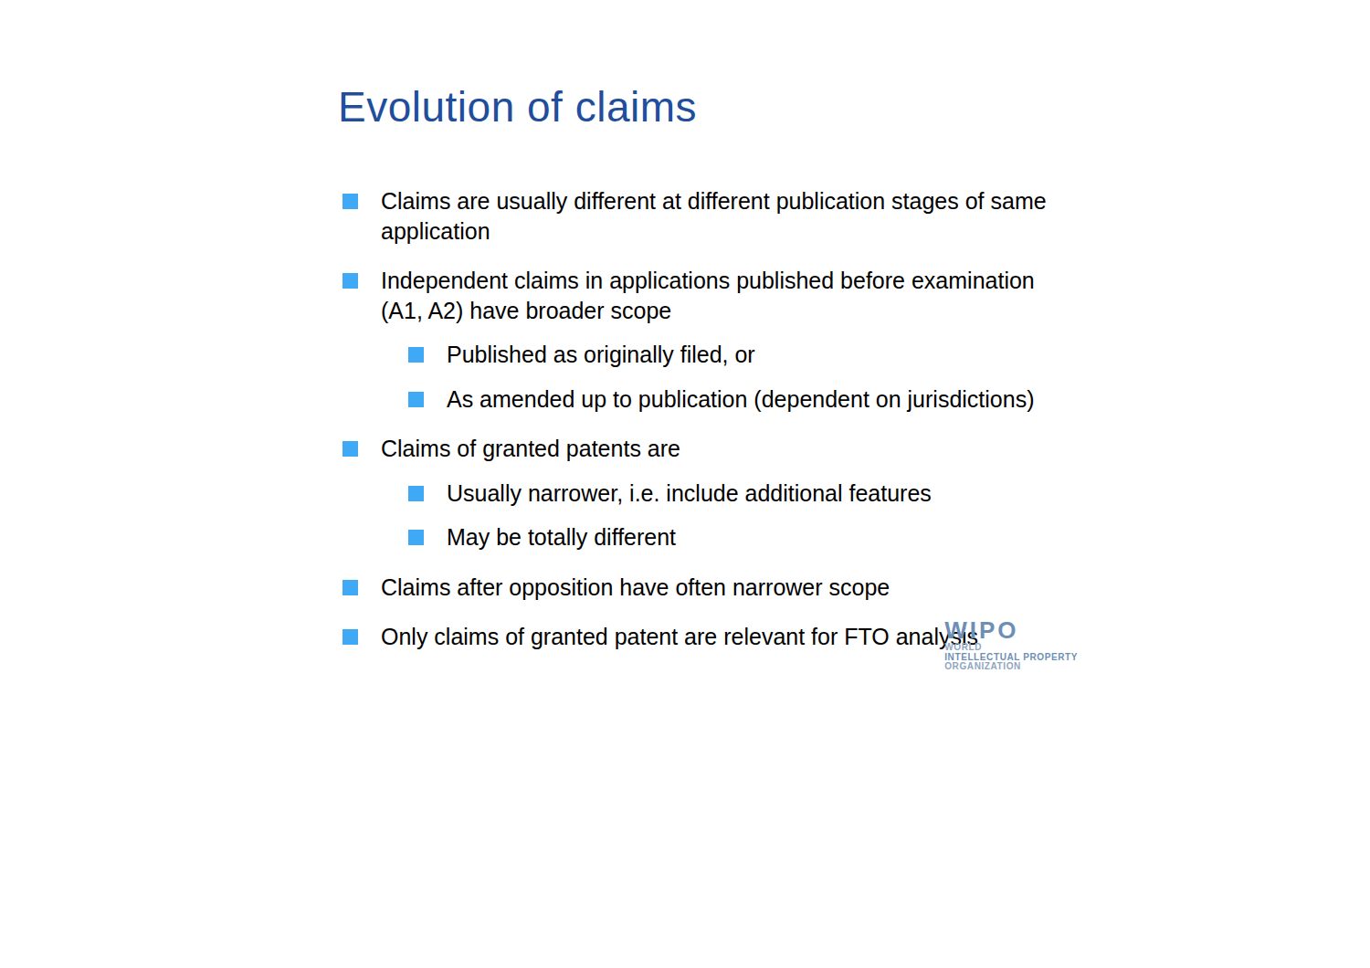Evolution of claims
Claims are usually different at different publication stages of same application
Independent claims in applications published before examination (A1, A2) have broader scope
Published as originally filed, or
As amended up to publication (dependent on jurisdictions)
Claims of granted patents are
Usually narrower, i.e. include additional features
May be totally different
Claims after opposition have often narrower scope
Only claims of granted patent are relevant for FTO analysis
WIPO
WORLD
INTELLECTUAL PROPERTY
ORGANIZATION